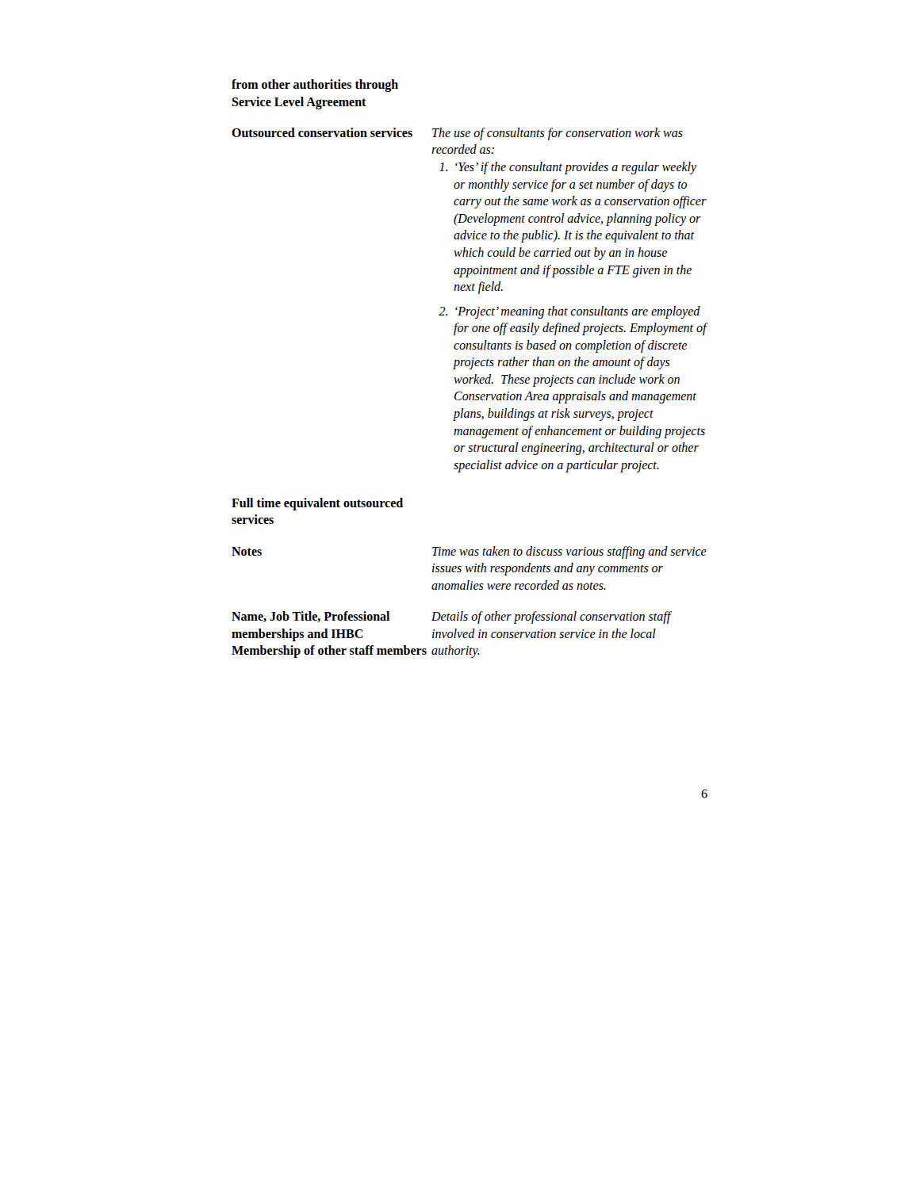| from other authorities through Service Level Agreement | |
| Outsourced conservation services | The use of consultants for conservation work was recorded as: ‘Yes’ if the consultant provides a regular weekly or monthly service for a set number of days to carry out the same work as a conservation officer (Development control advice, planning policy or advice to the public). It is the equivalent to that which could be carried out by an in house appointment and if possible a FTE given in the next field. ‘Project’ meaning that consultants are employed for one off easily defined projects. Employment of consultants is based on completion of discrete projects rather than on the amount of days worked. These projects can include work on Conservation Area appraisals and management plans, buildings at risk surveys, project management of enhancement or building projects or structural engineering, architectural or other specialist advice on a particular project. |
| Full time equivalent outsourced services | |
| Notes | Time was taken to discuss various staffing and service issues with respondents and any comments or anomalies were recorded as notes. |
| Name, Job Title, Professional memberships and IHBC Membership of other staff members | Details of other professional conservation staff involved in conservation service in the local authority. |
6